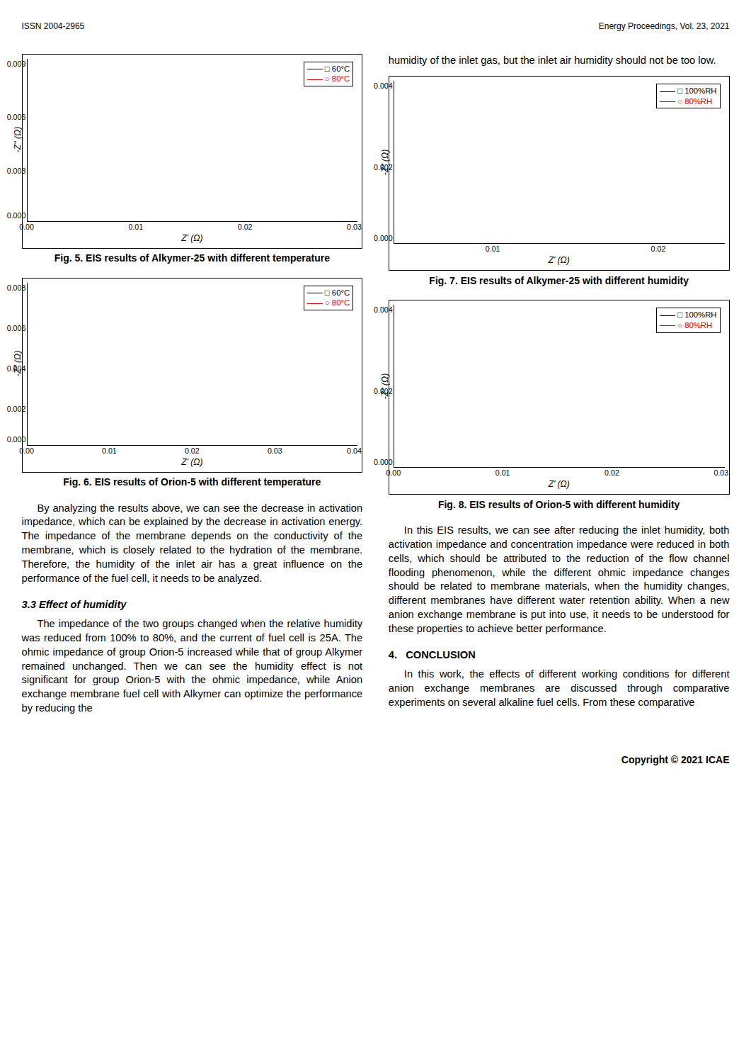ISSN 2004-2965 Energy Proceedings, Vol. 23, 2021
□ 60°C
○ 80°C
0.009 0.006 0.003 0.000
-Z'' (Ω)
0.00 0.01 0.02 0.03
Z' (Ω)
Fig. 5. EIS results of Alkymer-25 with different temperature
□ 60°C
○ 80°C
0.008 0.006 0.004 0.002 0.000
-Z'' (Ω)
0.00 0.01 0.02 0.03 0.04
Z' (Ω)
Fig. 6. EIS results of Orion-5 with different temperature
By analyzing the results above, we can see the decrease in activation impedance, which can be explained by the decrease in activation energy. The impedance of the membrane depends on the conductivity of the membrane, which is closely related to the hydration of the membrane. Therefore, the humidity of the inlet air has a great influence on the performance of the fuel cell, it needs to be analyzed.
3.3 Effect of humidity
The impedance of the two groups changed when the relative humidity was reduced from 100% to 80%, and the current of fuel cell is 25A. The ohmic impedance of group Orion-5 increased while that of group Alkymer remained unchanged. Then we can see the humidity effect is not significant for group Orion-5 with the ohmic impedance, while Anion exchange membrane fuel cell with Alkymer can optimize the performance by reducing the
humidity of the inlet gas, but the inlet air humidity should not be too low.
□ 100%RH
○ 80%RH
0.004 0.002 0.000
-Z'' (Ω)
0.01 0.02
Z' (Ω)
Fig. 7. EIS results of Alkymer-25 with different humidity
□ 100%RH
○ 80%RH
0.004 0.002 0.000
-Z'' (Ω)
0.00 0.01 0.02 0.03
Z' (Ω)
Fig. 8. EIS results of Orion-5 with different humidity
In this EIS results, we can see after reducing the inlet humidity, both activation impedance and concentration impedance were reduced in both cells, which should be attributed to the reduction of the flow channel flooding phenomenon, while the different ohmic impedance changes should be related to membrane materials, when the humidity changes, different membranes have different water retention ability. When a new anion exchange membrane is put into use, it needs to be understood for these properties to achieve better performance.
4. CONCLUSION
In this work, the effects of different working conditions for different anion exchange membranes are discussed through comparative experiments on several alkaline fuel cells. From these comparative
Copyright © 2021 ICAE